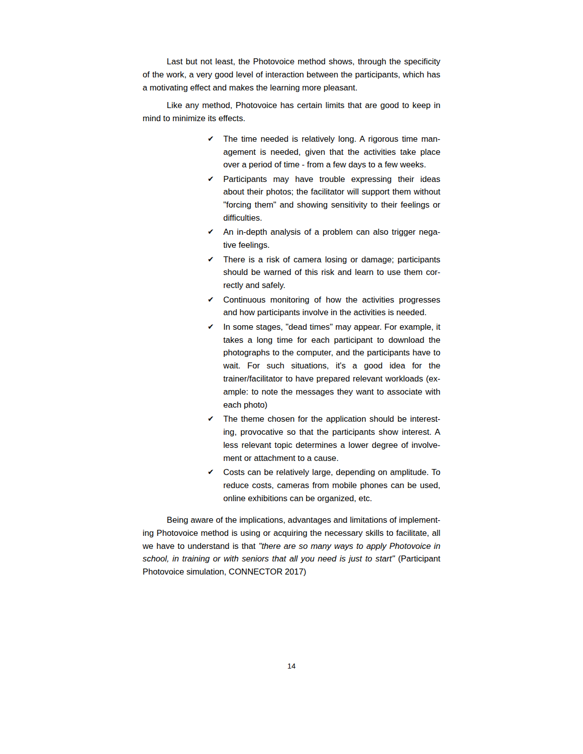Last but not least, the Photovoice method shows, through the specificity of the work, a very good level of interaction between the participants, which has a motivating effect and makes the learning more pleasant.
Like any method, Photovoice has certain limits that are good to keep in mind to minimize its effects.
The time needed is relatively long. A rigorous time management is needed, given that the activities take place over a period of time - from a few days to a few weeks.
Participants may have trouble expressing their ideas about their photos; the facilitator will support them without "forcing them" and showing sensitivity to their feelings or difficulties.
An in-depth analysis of a problem can also trigger negative feelings.
There is a risk of camera losing or damage; participants should be warned of this risk and learn to use them correctly and safely.
Continuous monitoring of how the activities progresses and how participants involve in the activities is needed.
In some stages, "dead times" may appear. For example, it takes a long time for each participant to download the photographs to the computer, and the participants have to wait. For such situations, it's a good idea for the trainer/facilitator to have prepared relevant workloads (example: to note the messages they want to associate with each photo)
The theme chosen for the application should be interesting, provocative so that the participants show interest. A less relevant topic determines a lower degree of involvement or attachment to a cause.
Costs can be relatively large, depending on amplitude. To reduce costs, cameras from mobile phones can be used, online exhibitions can be organized, etc.
Being aware of the implications, advantages and limitations of implementing Photovoice method is using or acquiring the necessary skills to facilitate, all we have to understand is that "there are so many ways to apply Photovoice in school, in training or with seniors that all you need is just to start" (Participant Photovoice simulation, CONNECTOR 2017)
14